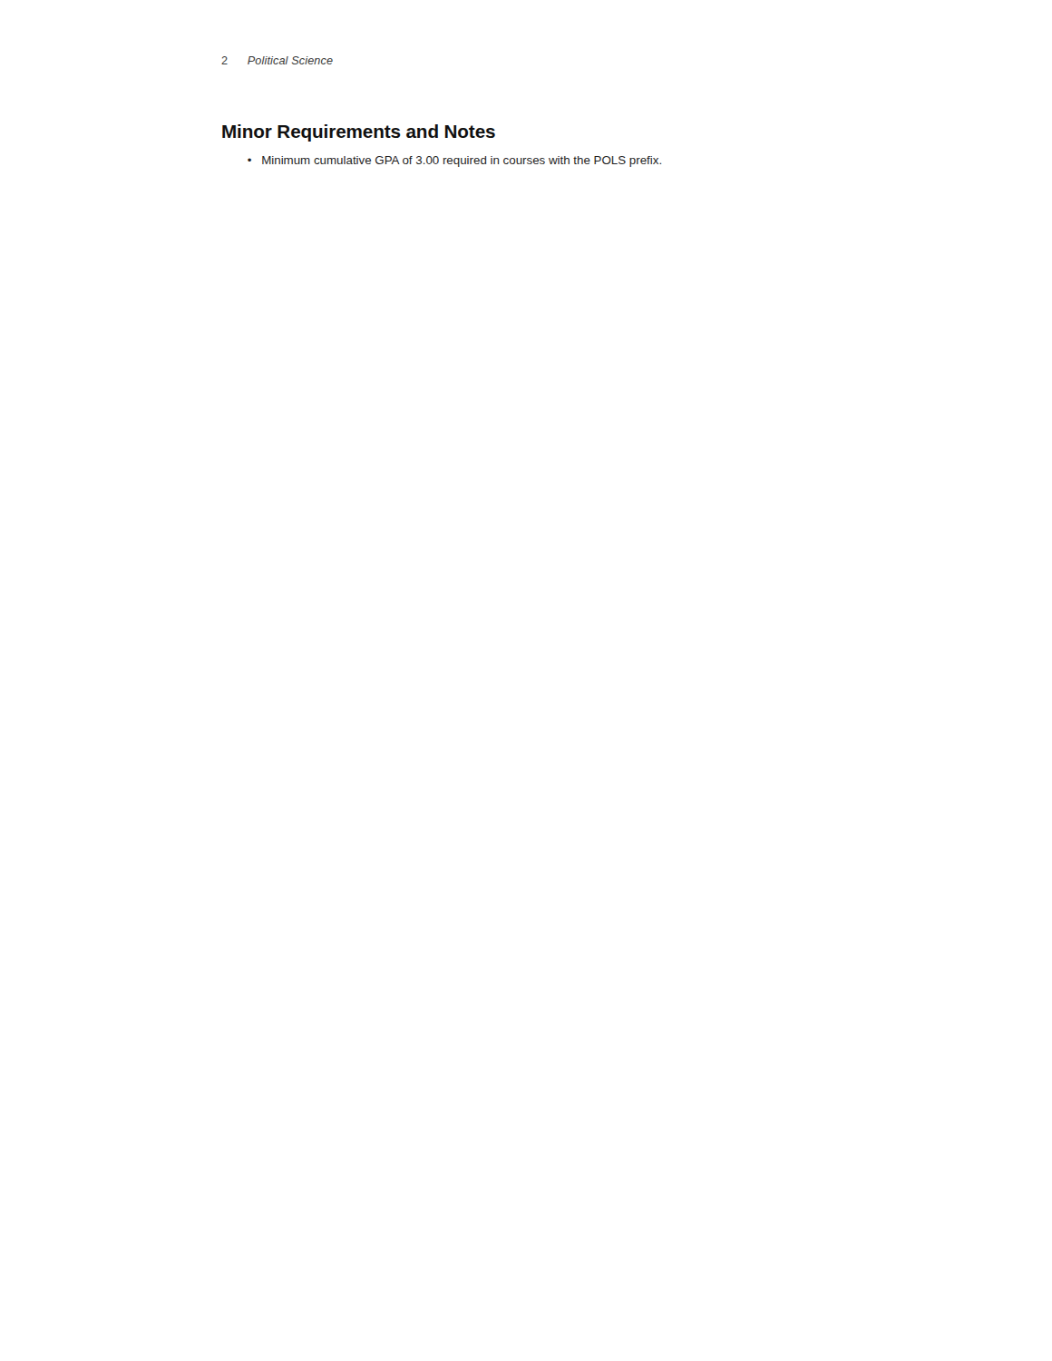2 Political Science
Minor Requirements and Notes
Minimum cumulative GPA of 3.00 required in courses with the POLS prefix.